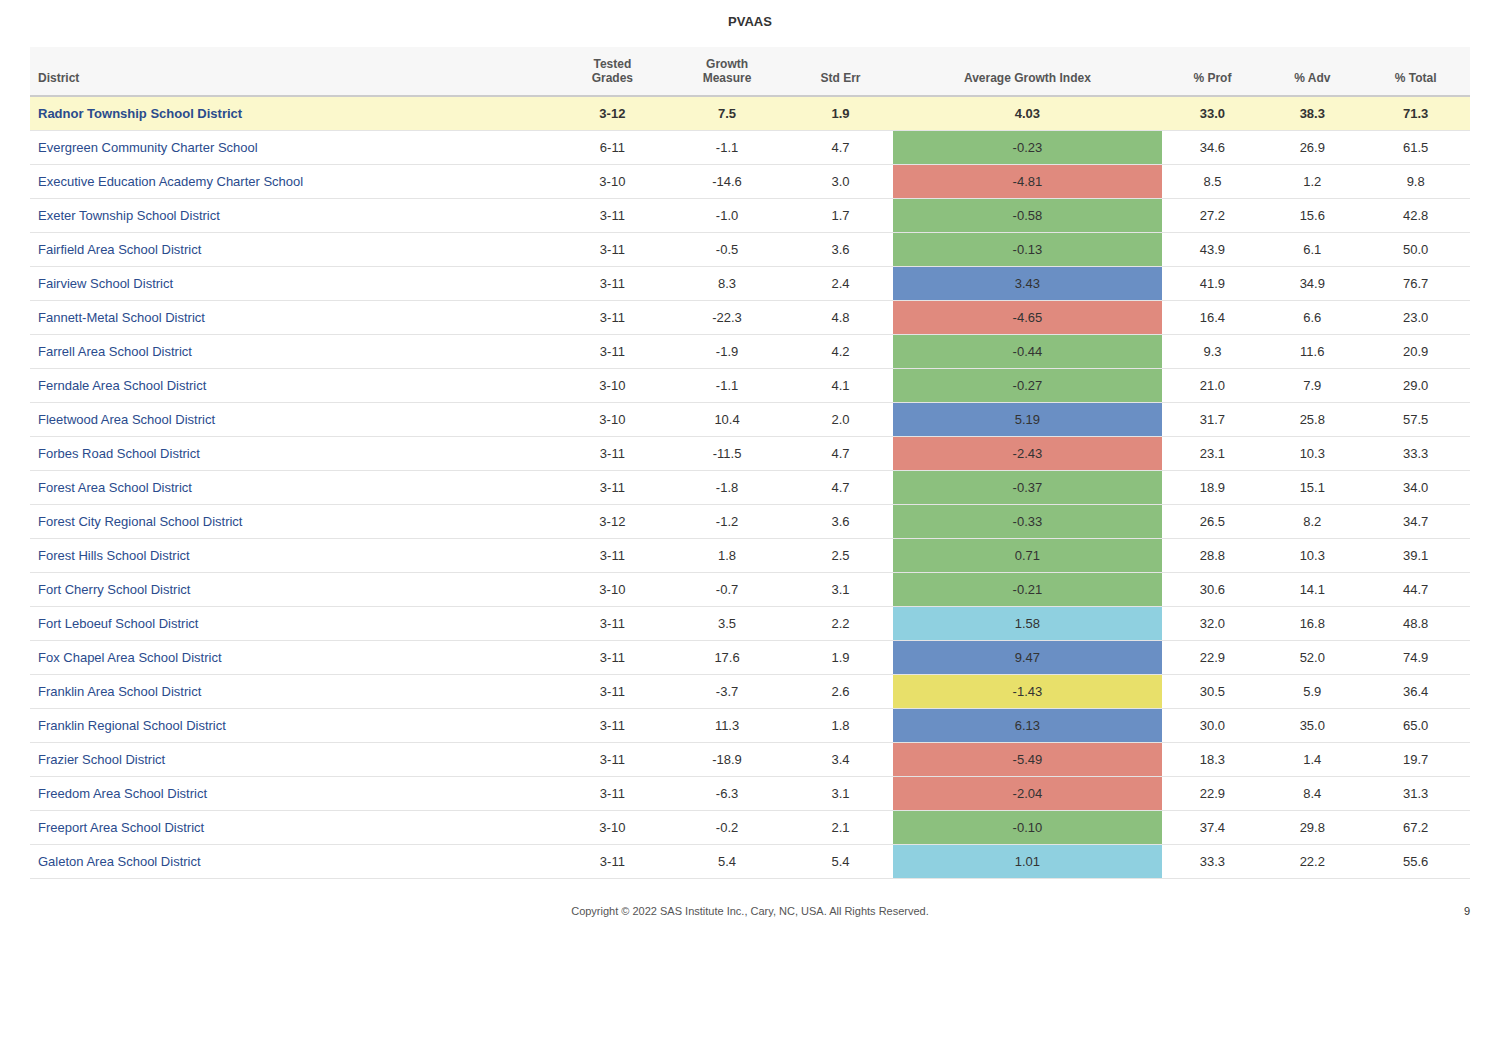PVAAS
| District | Tested Grades | Growth Measure | Std Err | Average Growth Index | % Prof | % Adv | % Total |
| --- | --- | --- | --- | --- | --- | --- | --- |
| Radnor Township School District | 3-12 | 7.5 | 1.9 | 4.03 | 33.0 | 38.3 | 71.3 |
| Evergreen Community Charter School | 6-11 | -1.1 | 4.7 | -0.23 | 34.6 | 26.9 | 61.5 |
| Executive Education Academy Charter School | 3-10 | -14.6 | 3.0 | -4.81 | 8.5 | 1.2 | 9.8 |
| Exeter Township School District | 3-11 | -1.0 | 1.7 | -0.58 | 27.2 | 15.6 | 42.8 |
| Fairfield Area School District | 3-11 | -0.5 | 3.6 | -0.13 | 43.9 | 6.1 | 50.0 |
| Fairview School District | 3-11 | 8.3 | 2.4 | 3.43 | 41.9 | 34.9 | 76.7 |
| Fannett-Metal School District | 3-11 | -22.3 | 4.8 | -4.65 | 16.4 | 6.6 | 23.0 |
| Farrell Area School District | 3-11 | -1.9 | 4.2 | -0.44 | 9.3 | 11.6 | 20.9 |
| Ferndale Area School District | 3-10 | -1.1 | 4.1 | -0.27 | 21.0 | 7.9 | 29.0 |
| Fleetwood Area School District | 3-10 | 10.4 | 2.0 | 5.19 | 31.7 | 25.8 | 57.5 |
| Forbes Road School District | 3-11 | -11.5 | 4.7 | -2.43 | 23.1 | 10.3 | 33.3 |
| Forest Area School District | 3-11 | -1.8 | 4.7 | -0.37 | 18.9 | 15.1 | 34.0 |
| Forest City Regional School District | 3-12 | -1.2 | 3.6 | -0.33 | 26.5 | 8.2 | 34.7 |
| Forest Hills School District | 3-11 | 1.8 | 2.5 | 0.71 | 28.8 | 10.3 | 39.1 |
| Fort Cherry School District | 3-10 | -0.7 | 3.1 | -0.21 | 30.6 | 14.1 | 44.7 |
| Fort Leboeuf School District | 3-11 | 3.5 | 2.2 | 1.58 | 32.0 | 16.8 | 48.8 |
| Fox Chapel Area School District | 3-11 | 17.6 | 1.9 | 9.47 | 22.9 | 52.0 | 74.9 |
| Franklin Area School District | 3-11 | -3.7 | 2.6 | -1.43 | 30.5 | 5.9 | 36.4 |
| Franklin Regional School District | 3-11 | 11.3 | 1.8 | 6.13 | 30.0 | 35.0 | 65.0 |
| Frazier School District | 3-11 | -18.9 | 3.4 | -5.49 | 18.3 | 1.4 | 19.7 |
| Freedom Area School District | 3-11 | -6.3 | 3.1 | -2.04 | 22.9 | 8.4 | 31.3 |
| Freeport Area School District | 3-10 | -0.2 | 2.1 | -0.10 | 37.4 | 29.8 | 67.2 |
| Galeton Area School District | 3-11 | 5.4 | 5.4 | 1.01 | 33.3 | 22.2 | 55.6 |
Copyright © 2022 SAS Institute Inc., Cary, NC, USA. All Rights Reserved. 9